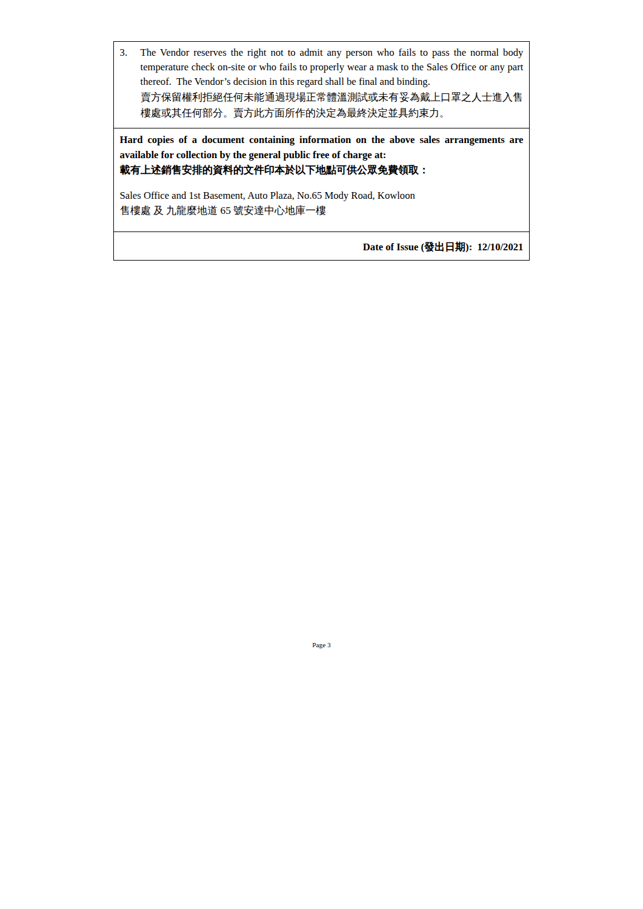3.
The Vendor reserves the right not to admit any person who fails to pass the normal body temperature check on-site or who fails to properly wear a mask to the Sales Office or any part thereof. The Vendor’s decision in this regard shall be final and binding.
賣方保留權利拒絕任何未能通過現場正常體溫測試或未有妥為戴上口罩之人士進入售樓處或其任何部分。賣方此方面所作的決定為最終決定並具約束力。
Hard copies of a document containing information on the above sales arrangements are available for collection by the general public free of charge at:
載有上述銷售安排的資料的文件印本於以下地點可供公眾免費領取：
Sales Office and 1st Basement, Auto Plaza, No.65 Mody Road, Kowloon
售樓處 及 九龍麼地道 65 號安達中心地庫一樓
Date of Issue (發出日期): 12/10/2021
Page 3